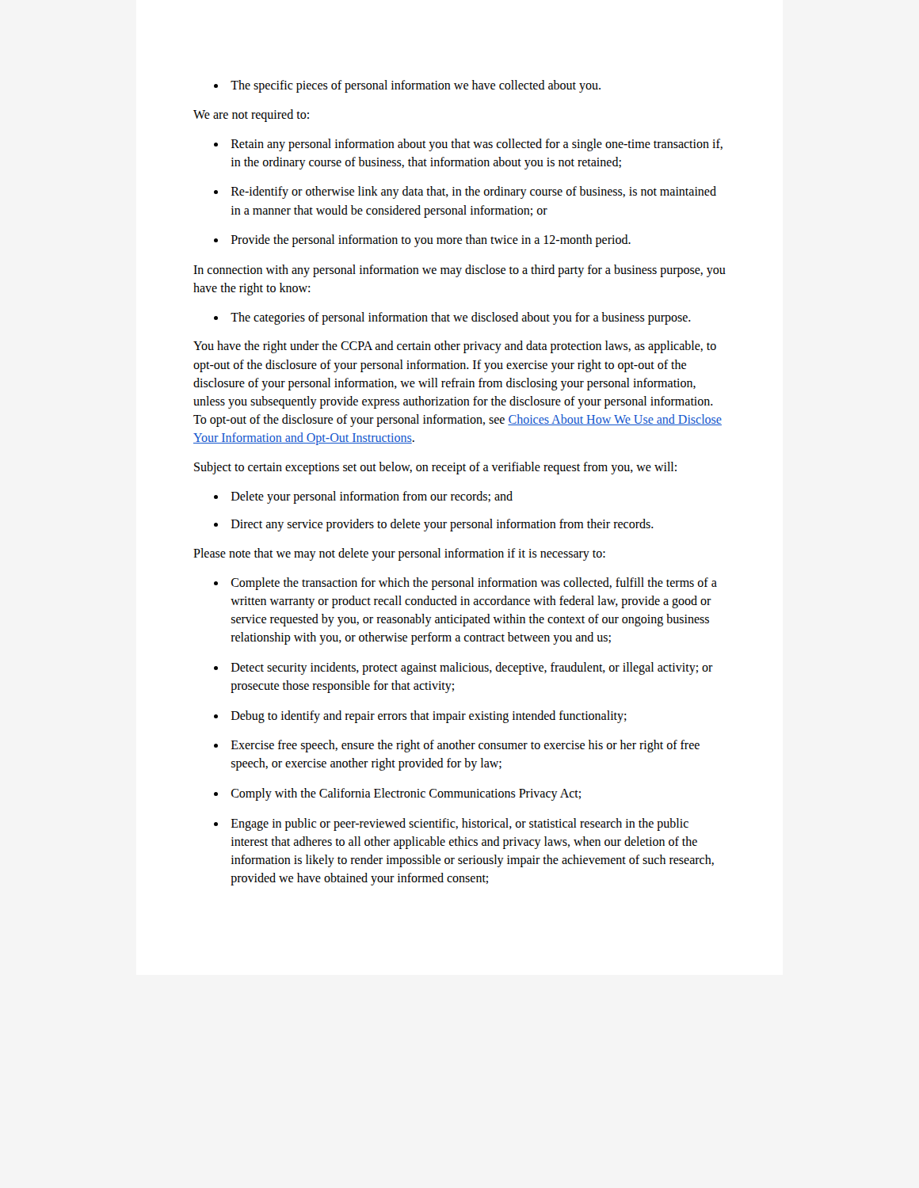The specific pieces of personal information we have collected about you.
We are not required to:
Retain any personal information about you that was collected for a single one-time transaction if, in the ordinary course of business, that information about you is not retained;
Re-identify or otherwise link any data that, in the ordinary course of business, is not maintained in a manner that would be considered personal information; or
Provide the personal information to you more than twice in a 12-month period.
In connection with any personal information we may disclose to a third party for a business purpose, you have the right to know:
The categories of personal information that we disclosed about you for a business purpose.
You have the right under the CCPA and certain other privacy and data protection laws, as applicable, to opt-out of the disclosure of your personal information. If you exercise your right to opt-out of the disclosure of your personal information, we will refrain from disclosing your personal information, unless you subsequently provide express authorization for the disclosure of your personal information. To opt-out of the disclosure of your personal information, see Choices About How We Use and Disclose Your Information and Opt-Out Instructions.
Subject to certain exceptions set out below, on receipt of a verifiable request from you, we will:
Delete your personal information from our records; and
Direct any service providers to delete your personal information from their records.
Please note that we may not delete your personal information if it is necessary to:
Complete the transaction for which the personal information was collected, fulfill the terms of a written warranty or product recall conducted in accordance with federal law, provide a good or service requested by you, or reasonably anticipated within the context of our ongoing business relationship with you, or otherwise perform a contract between you and us;
Detect security incidents, protect against malicious, deceptive, fraudulent, or illegal activity; or prosecute those responsible for that activity;
Debug to identify and repair errors that impair existing intended functionality;
Exercise free speech, ensure the right of another consumer to exercise his or her right of free speech, or exercise another right provided for by law;
Comply with the California Electronic Communications Privacy Act;
Engage in public or peer-reviewed scientific, historical, or statistical research in the public interest that adheres to all other applicable ethics and privacy laws, when our deletion of the information is likely to render impossible or seriously impair the achievement of such research, provided we have obtained your informed consent;